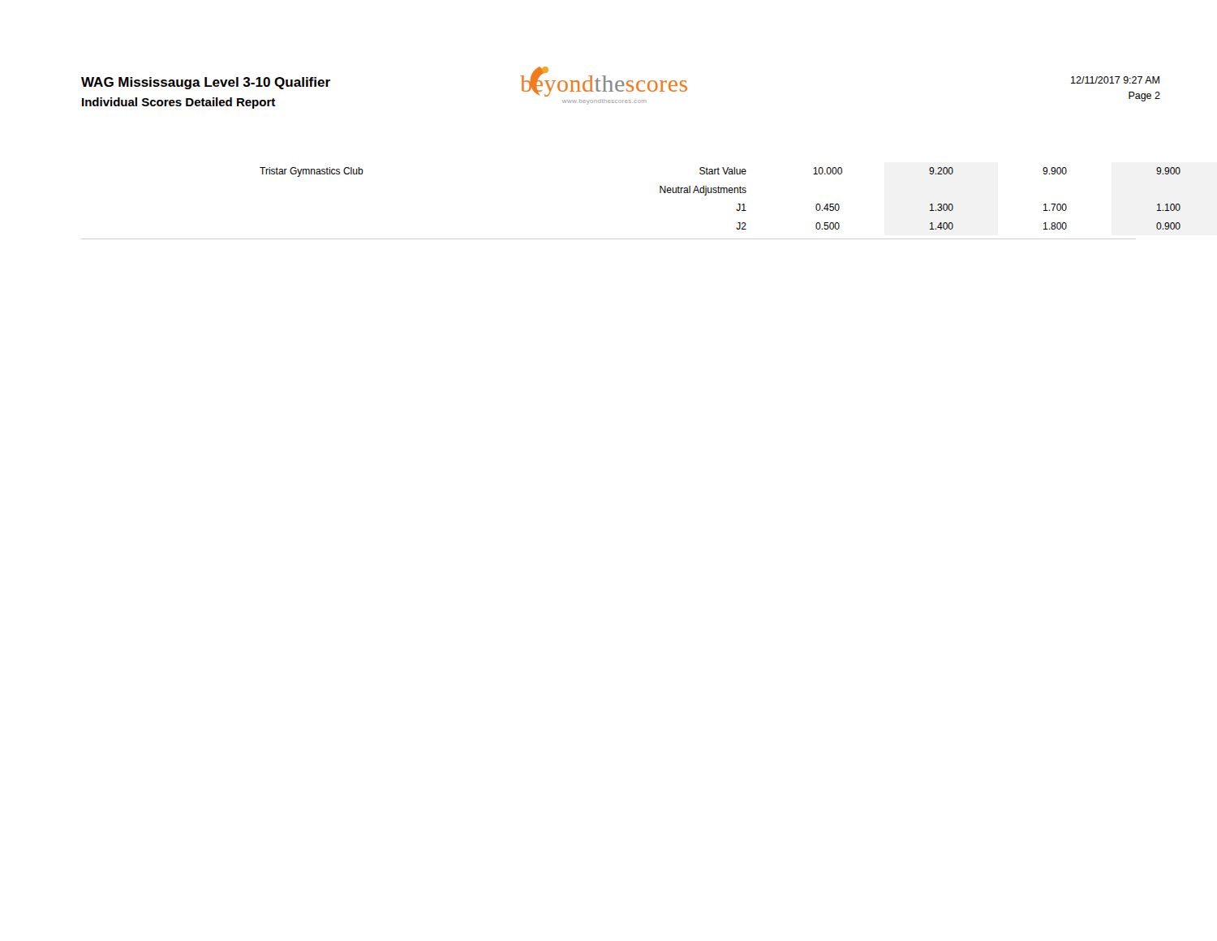WAG Mississauga Level 3-10 Qualifier
Individual Scores Detailed Report
beyondthe scores
www.beyondthescores.com
12/11/2017 9:27 AM
Page 2
| Tristar Gymnastics Club | Start Value | 10.000 | 9.200 | 9.900 | 9.900 | |
| | Neutral Adjustments | | | | | |
| | J1 | 0.450 | 1.300 | 1.700 | 1.100 | |
| | J2 | 0.500 | 1.400 | 1.800 | 0.900 | |